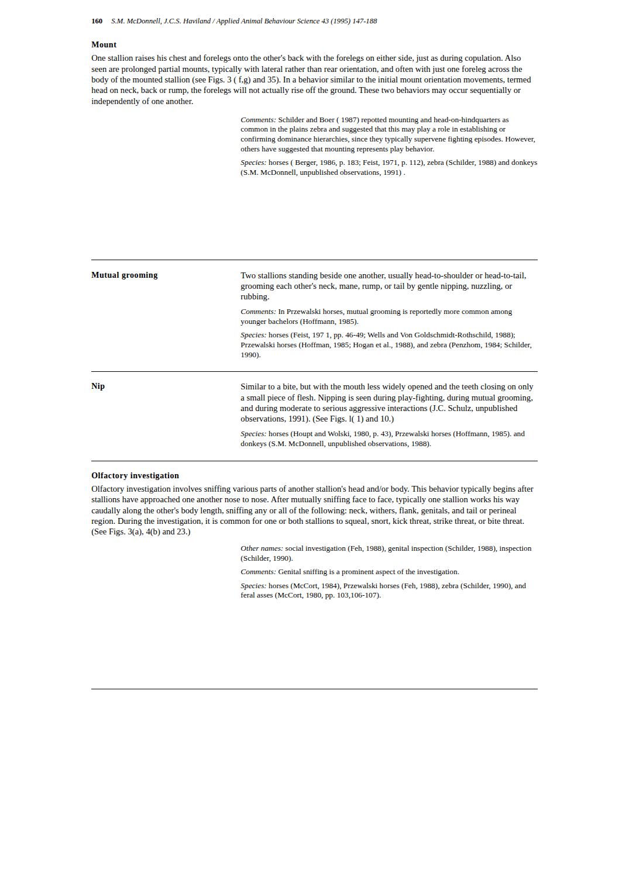160 S.M. McDonnell, J.C.S. Haviland / Applied Animal Behaviour Science 43 (1995) 147-188
Mount
One stallion raises his chest and forelegs onto the other's back with the forelegs on either side, just as during copulation. Also seen are prolonged partial mounts, typically with lateral rather than rear orientation, and often with just one foreleg across the body of the mounted stallion (see Figs. 3 ( f,g) and 35). In a behavior similar to the initial mount orientation movements, termed head on neck, back or rump, the forelegs will not actually rise off the ground. These two behaviors may occur sequentially or independently of one another.
Comments: Schilder and Boer ( 1987) repotted mounting and head-on-hindquarters as common in the plains zebra and suggested that this may play a role in establishing or confirming dominance hierarchies, since they typically supervene fighting episodes. However, others have suggested that mounting represents play behavior.
Species: horses ( Berger, 1986, p. 183; Feist, 1971, p. 112), zebra (Schilder, 1988) and donkeys (S.M. McDonnell, unpublished observations, 1991) .
Mutual grooming
Two stallions standing beside one another, usually head-to-shoulder or head-to-tail, grooming each other's neck, mane, rump, or tail by gentle nipping, nuzzling, or rubbing.
Comments: In Przewalski horses, mutual grooming is reportedly more common among younger bachelors (Hoffmann, 1985).
Species: horses (Feist, 197 1, pp. 46-49; Wells and Von Goldschmidt-Rothschild, 1988); Przewalski horses (Hoffman, 1985; Hogan et al., 1988), and zebra (Penzhom, 1984; Schilder, 1990).
Nip
Similar to a bite, but with the mouth less widely opened and the teeth closing on only a small piece of flesh. Nipping is seen during play-fighting, during mutual grooming, and during moderate to serious aggressive interactions (J.C. Schulz, unpublished observations, 1991). (See Figs. l( 1) and 10.)
Species: horses (Houpt and Wolski, 1980, p. 43), Przewalski horses (Hoffmann, 1985). and donkeys (S.M. McDonnell, unpublished observations, 1988).
Olfactory investigation
Olfactory investigation involves sniffing various parts of another stallion's head and/or body. This behavior typically begins after stallions have approached one another nose to nose. After mutually sniffing face to face, typically one stallion works his way caudally along the other's body length, sniffing any or all of the following: neck, withers, flank, genitals, and tail or perineal region. During the investigation, it is common for one or both stallions to squeal, snort, kick threat, strike threat, or bite threat. (See Figs. 3(a), 4(b) and 23.)
Other names: social investigation (Feh, 1988), genital inspection (Schilder, 1988), inspection (Schilder, 1990).
Comments: Genital sniffing is a prominent aspect of the investigation.
Species: horses (McCort, 1984), Przewalski horses (Feh, 1988), zebra (Schilder, 1990), and feral asses (McCort, 1980, pp. 103,106-107).